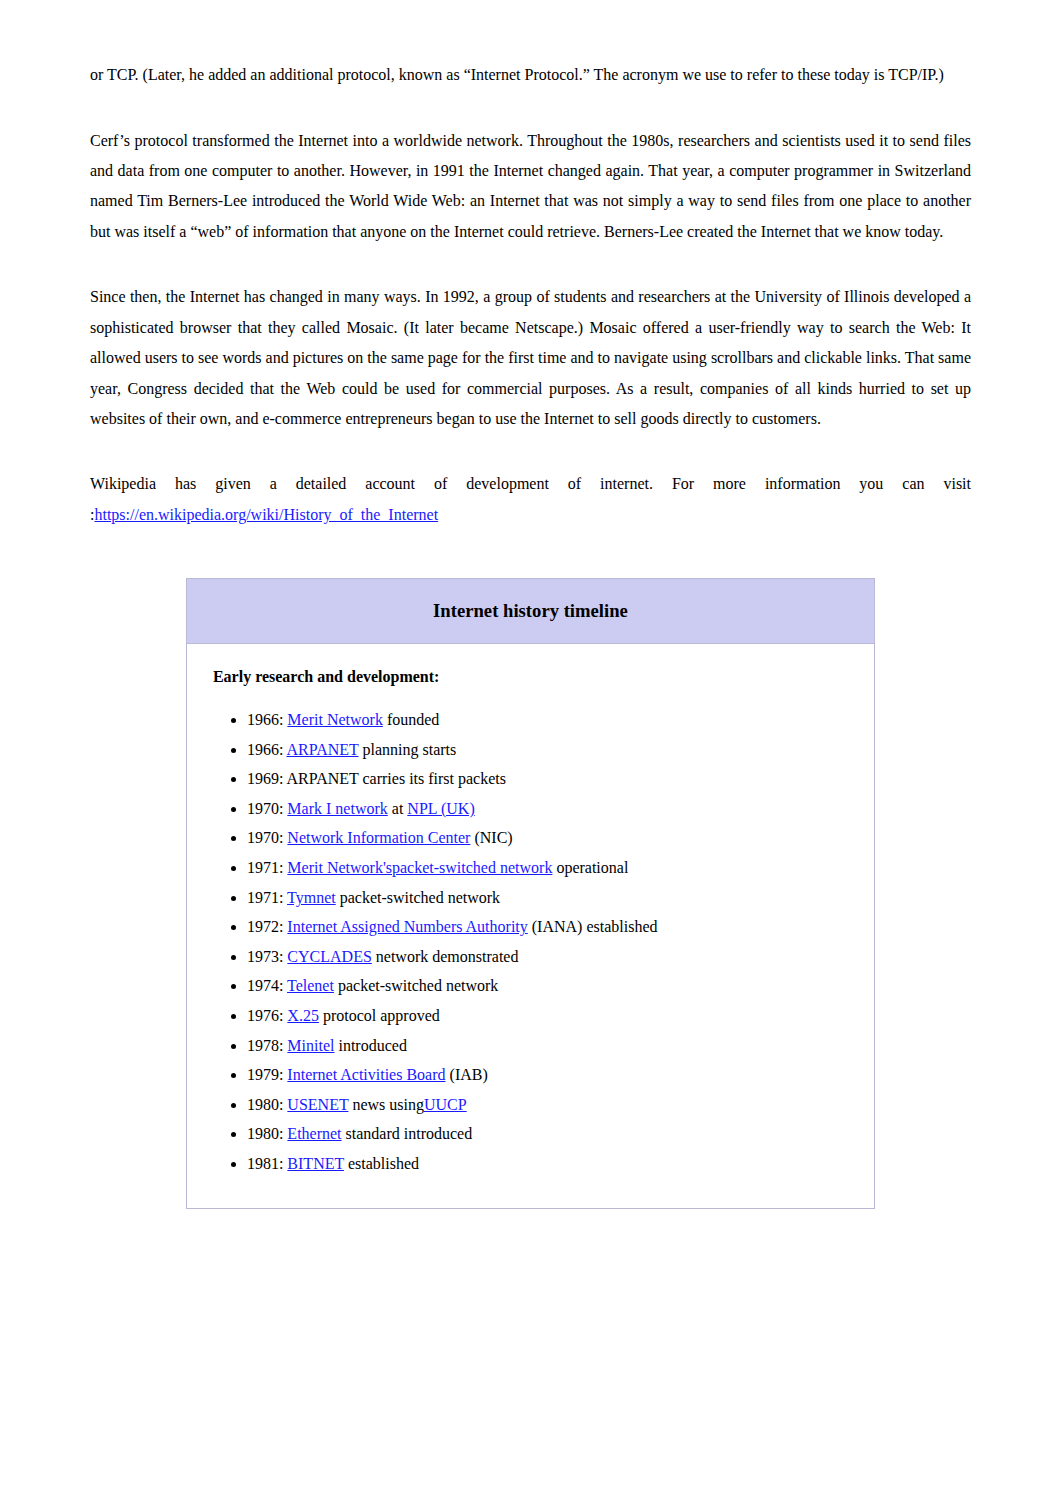or TCP. (Later, he added an additional protocol, known as “Internet Protocol.” The acronym we use to refer to these today is TCP/IP.)
Cerf’s protocol transformed the Internet into a worldwide network. Throughout the 1980s, researchers and scientists used it to send files and data from one computer to another. However, in 1991 the Internet changed again. That year, a computer programmer in Switzerland named Tim Berners-Lee introduced the World Wide Web: an Internet that was not simply a way to send files from one place to another but was itself a “web” of information that anyone on the Internet could retrieve. Berners-Lee created the Internet that we know today.
Since then, the Internet has changed in many ways. In 1992, a group of students and researchers at the University of Illinois developed a sophisticated browser that they called Mosaic. (It later became Netscape.) Mosaic offered a user-friendly way to search the Web: It allowed users to see words and pictures on the same page for the first time and to navigate using scrollbars and clickable links. That same year, Congress decided that the Web could be used for commercial purposes. As a result, companies of all kinds hurried to set up websites of their own, and e-commerce entrepreneurs began to use the Internet to sell goods directly to customers.
Wikipedia has given a detailed account of development of internet. For more information you can visit :https://en.wikipedia.org/wiki/History_of_the_Internet
Internet history timeline
Early research and development:
1966: Merit Network founded
1966: ARPANET planning starts
1969: ARPANET carries its first packets
1970: Mark I network at NPL (UK)
1970: Network Information Center (NIC)
1971: Merit Network'spacket-switched network operational
1971: Tymnet packet-switched network
1972: Internet Assigned Numbers Authority (IANA) established
1973: CYCLADES network demonstrated
1974: Telenet packet-switched network
1976: X.25 protocol approved
1978: Minitel introduced
1979: Internet Activities Board (IAB)
1980: USENET news usingUUCP
1980: Ethernet standard introduced
1981: BITNET established